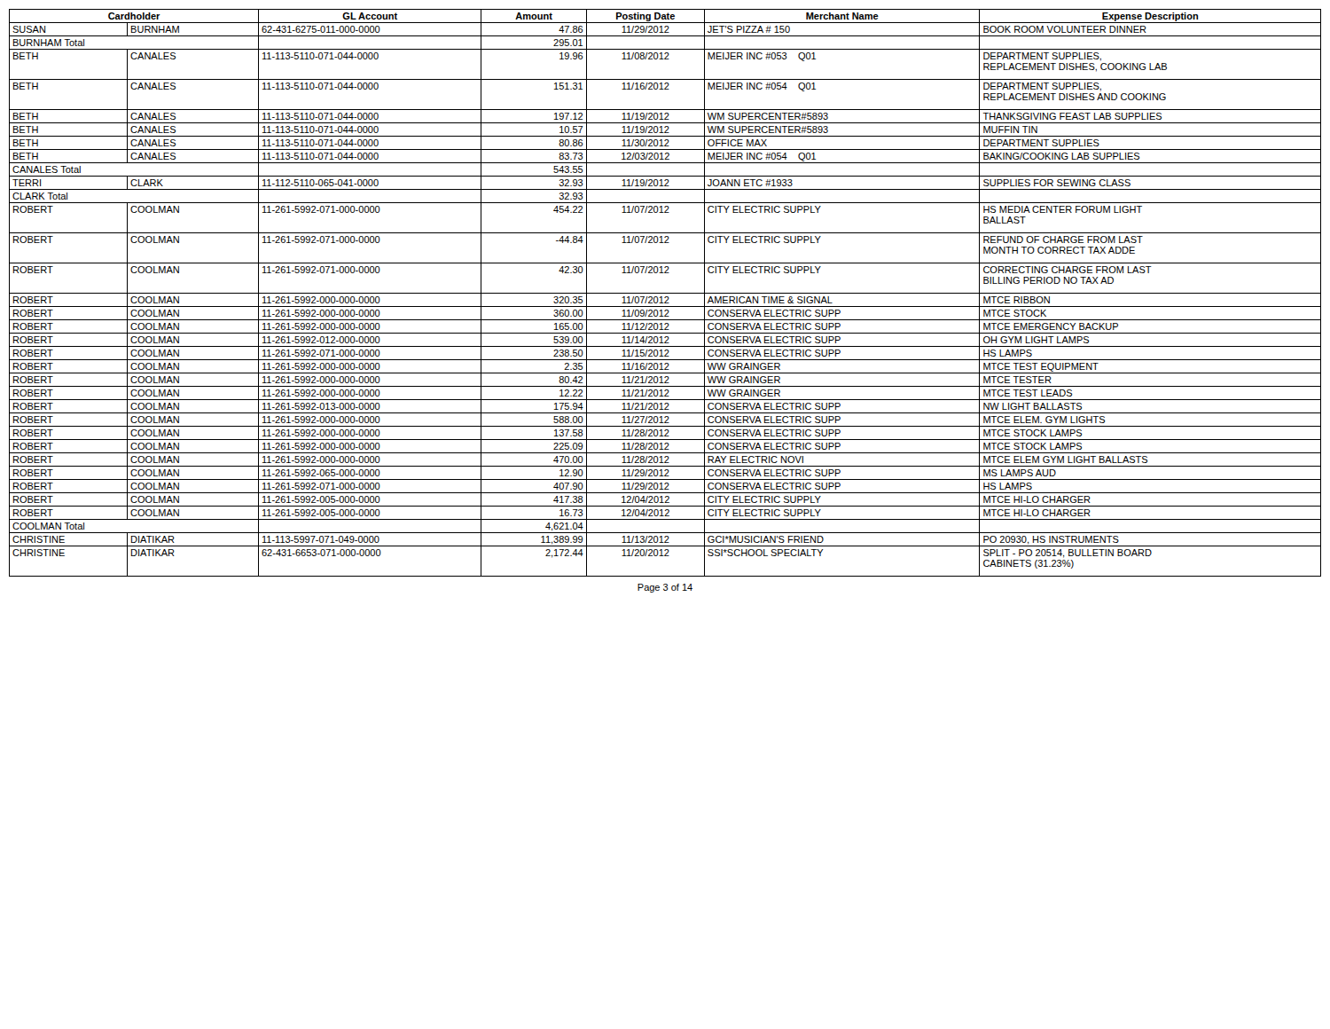| Cardholder | GL Account | Amount | Posting Date | Merchant Name | Expense Description |
| --- | --- | --- | --- | --- | --- |
| SUSAN | BURNHAM | 62-431-6275-011-000-0000 | 47.86 | 11/29/2012 | JET'S PIZZA # 150 | BOOK ROOM VOLUNTEER DINNER |
| BURNHAM Total | | 295.01 | | | |
| BETH | CANALES | 11-113-5110-071-044-0000 | 19.96 | 11/08/2012 | MEIJER INC #053 Q01 | DEPARTMENT SUPPLIES, REPLACEMENT DISHES, COOKING LAB |
| BETH | CANALES | 11-113-5110-071-044-0000 | 151.31 | 11/16/2012 | MEIJER INC #054 Q01 | DEPARTMENT SUPPLIES, REPLACEMENT DISHES AND COOKING |
| BETH | CANALES | 11-113-5110-071-044-0000 | 197.12 | 11/19/2012 | WM SUPERCENTER#5893 | THANKSGIVING FEAST LAB SUPPLIES |
| BETH | CANALES | 11-113-5110-071-044-0000 | 10.57 | 11/19/2012 | WM SUPERCENTER#5893 | MUFFIN TIN |
| BETH | CANALES | 11-113-5110-071-044-0000 | 80.86 | 11/30/2012 | OFFICE MAX | DEPARTMENT SUPPLIES |
| BETH | CANALES | 11-113-5110-071-044-0000 | 83.73 | 12/03/2012 | MEIJER INC #054 Q01 | BAKING/COOKING LAB SUPPLIES |
| CANALES Total | | 543.55 | | | |
| TERRI | CLARK | 11-112-5110-065-041-0000 | 32.93 | 11/19/2012 | JOANN ETC #1933 | SUPPLIES FOR SEWING CLASS |
| CLARK Total | | 32.93 | | | |
| ROBERT | COOLMAN | 11-261-5992-071-000-0000 | 454.22 | 11/07/2012 | CITY ELECTRIC SUPPLY | HS MEDIA CENTER FORUM LIGHT BALLAST |
| ROBERT | COOLMAN | 11-261-5992-071-000-0000 | -44.84 | 11/07/2012 | CITY ELECTRIC SUPPLY | REFUND OF CHARGE FROM LAST MONTH TO CORRECT TAX ADDE |
| ROBERT | COOLMAN | 11-261-5992-071-000-0000 | 42.30 | 11/07/2012 | CITY ELECTRIC SUPPLY | CORRECTING CHARGE FROM LAST BILLING PERIOD NO TAX AD |
| ROBERT | COOLMAN | 11-261-5992-000-000-0000 | 320.35 | 11/07/2012 | AMERICAN TIME & SIGNAL | MTCE RIBBON |
| ROBERT | COOLMAN | 11-261-5992-000-000-0000 | 360.00 | 11/09/2012 | CONSERVA ELECTRIC SUPP | MTCE STOCK |
| ROBERT | COOLMAN | 11-261-5992-000-000-0000 | 165.00 | 11/12/2012 | CONSERVA ELECTRIC SUPP | MTCE EMERGENCY BACKUP |
| ROBERT | COOLMAN | 11-261-5992-012-000-0000 | 539.00 | 11/14/2012 | CONSERVA ELECTRIC SUPP | OH GYM LIGHT LAMPS |
| ROBERT | COOLMAN | 11-261-5992-071-000-0000 | 238.50 | 11/15/2012 | CONSERVA ELECTRIC SUPP | HS LAMPS |
| ROBERT | COOLMAN | 11-261-5992-000-000-0000 | 2.35 | 11/16/2012 | WW GRAINGER | MTCE TEST EQUIPMENT |
| ROBERT | COOLMAN | 11-261-5992-000-000-0000 | 80.42 | 11/21/2012 | WW GRAINGER | MTCE TESTER |
| ROBERT | COOLMAN | 11-261-5992-000-000-0000 | 12.22 | 11/21/2012 | WW GRAINGER | MTCE TEST LEADS |
| ROBERT | COOLMAN | 11-261-5992-013-000-0000 | 175.94 | 11/21/2012 | CONSERVA ELECTRIC SUPP | NW LIGHT BALLASTS |
| ROBERT | COOLMAN | 11-261-5992-000-000-0000 | 588.00 | 11/27/2012 | CONSERVA ELECTRIC SUPP | MTCE ELEM. GYM LIGHTS |
| ROBERT | COOLMAN | 11-261-5992-000-000-0000 | 137.58 | 11/28/2012 | CONSERVA ELECTRIC SUPP | MTCE STOCK LAMPS |
| ROBERT | COOLMAN | 11-261-5992-000-000-0000 | 225.09 | 11/28/2012 | CONSERVA ELECTRIC SUPP | MTCE STOCK LAMPS |
| ROBERT | COOLMAN | 11-261-5992-000-000-0000 | 470.00 | 11/28/2012 | RAY ELECTRIC NOVI | MTCE ELEM GYM LIGHT BALLASTS |
| ROBERT | COOLMAN | 11-261-5992-065-000-0000 | 12.90 | 11/29/2012 | CONSERVA ELECTRIC SUPP | MS LAMPS AUD |
| ROBERT | COOLMAN | 11-261-5992-071-000-0000 | 407.90 | 11/29/2012 | CONSERVA ELECTRIC SUPP | HS LAMPS |
| ROBERT | COOLMAN | 11-261-5992-005-000-0000 | 417.38 | 12/04/2012 | CITY ELECTRIC SUPPLY | MTCE HI-LO CHARGER |
| ROBERT | COOLMAN | 11-261-5992-005-000-0000 | 16.73 | 12/04/2012 | CITY ELECTRIC SUPPLY | MTCE HI-LO CHARGER |
| COOLMAN Total | | 4,621.04 | | | |
| CHRISTINE | DIATIKAR | 11-113-5997-071-049-0000 | 11,389.99 | 11/13/2012 | GCI*MUSICIAN'S FRIEND | PO 20930, HS INSTRUMENTS |
| CHRISTINE | DIATIKAR | 62-431-6653-071-000-0000 | 2,172.44 | 11/20/2012 | SSI*SCHOOL SPECIALTY | SPLIT - PO 20514, BULLETIN BOARD CABINETS (31.23%) |
Page 3 of 14